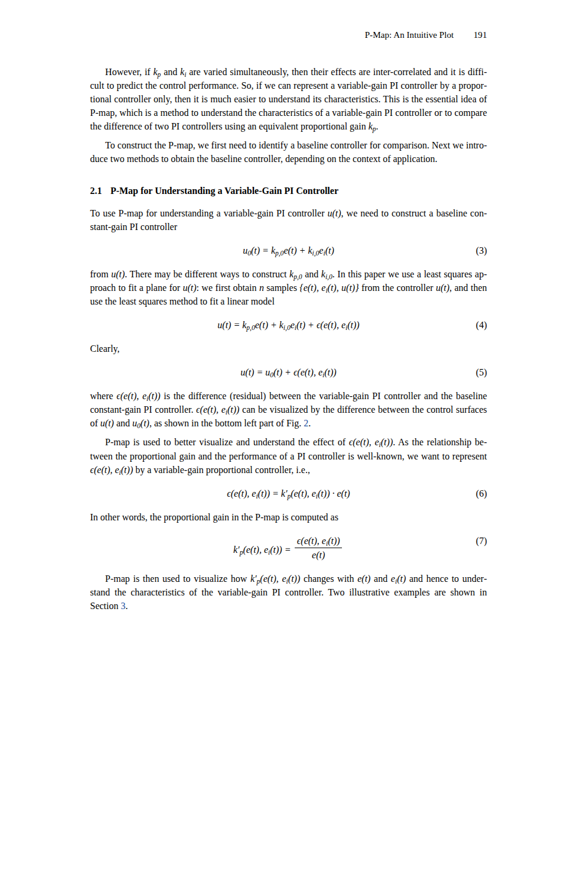P-Map: An Intuitive Plot 191
However, if kp and ki are varied simultaneously, then their effects are inter-correlated and it is difficult to predict the control performance. So, if we can represent a variable-gain PI controller by a proportional controller only, then it is much easier to understand its characteristics. This is the essential idea of P-map, which is a method to understand the characteristics of a variable-gain PI controller or to compare the difference of two PI controllers using an equivalent proportional gain kp.
To construct the P-map, we first need to identify a baseline controller for comparison. Next we introduce two methods to obtain the baseline controller, depending on the context of application.
2.1 P-Map for Understanding a Variable-Gain PI Controller
To use P-map for understanding a variable-gain PI controller u(t), we need to construct a baseline constant-gain PI controller
u0(t) = kp,0e(t) + ki,0ei(t) (3)
from u(t). There may be different ways to construct kp,0 and ki,0. In this paper we use a least squares approach to fit a plane for u(t): we first obtain n samples {e(t), ei(t), u(t)} from the controller u(t), and then use the least squares method to fit a linear model
u(t) = kp,0e(t) + ki,0ei(t) + ϵ(e(t), ei(t)) (4)
Clearly,
u(t) = u0(t) + ϵ(e(t), ei(t)) (5)
where ϵ(e(t), ei(t)) is the difference (residual) between the variable-gain PI controller and the baseline constant-gain PI controller. ϵ(e(t), ei(t)) can be visualized by the difference between the control surfaces of u(t) and u0(t), as shown in the bottom left part of Fig. 2.
P-map is used to better visualize and understand the effect of ϵ(e(t), ei(t)). As the relationship between the proportional gain and the performance of a PI controller is well-known, we want to represent ϵ(e(t), ei(t)) by a variable-gain proportional controller, i.e.,
ϵ(e(t), ei(t)) = k′p(e(t), ei(t)) · e(t) (6)
In other words, the proportional gain in the P-map is computed as
k′p(e(t), ei(t)) = ϵ(e(t), ei(t)) e(t) (7)
P-map is then used to visualize how k′p(e(t), ei(t)) changes with e(t) and ei(t) and hence to understand the characteristics of the variable-gain PI controller. Two illustrative examples are shown in Section 3.